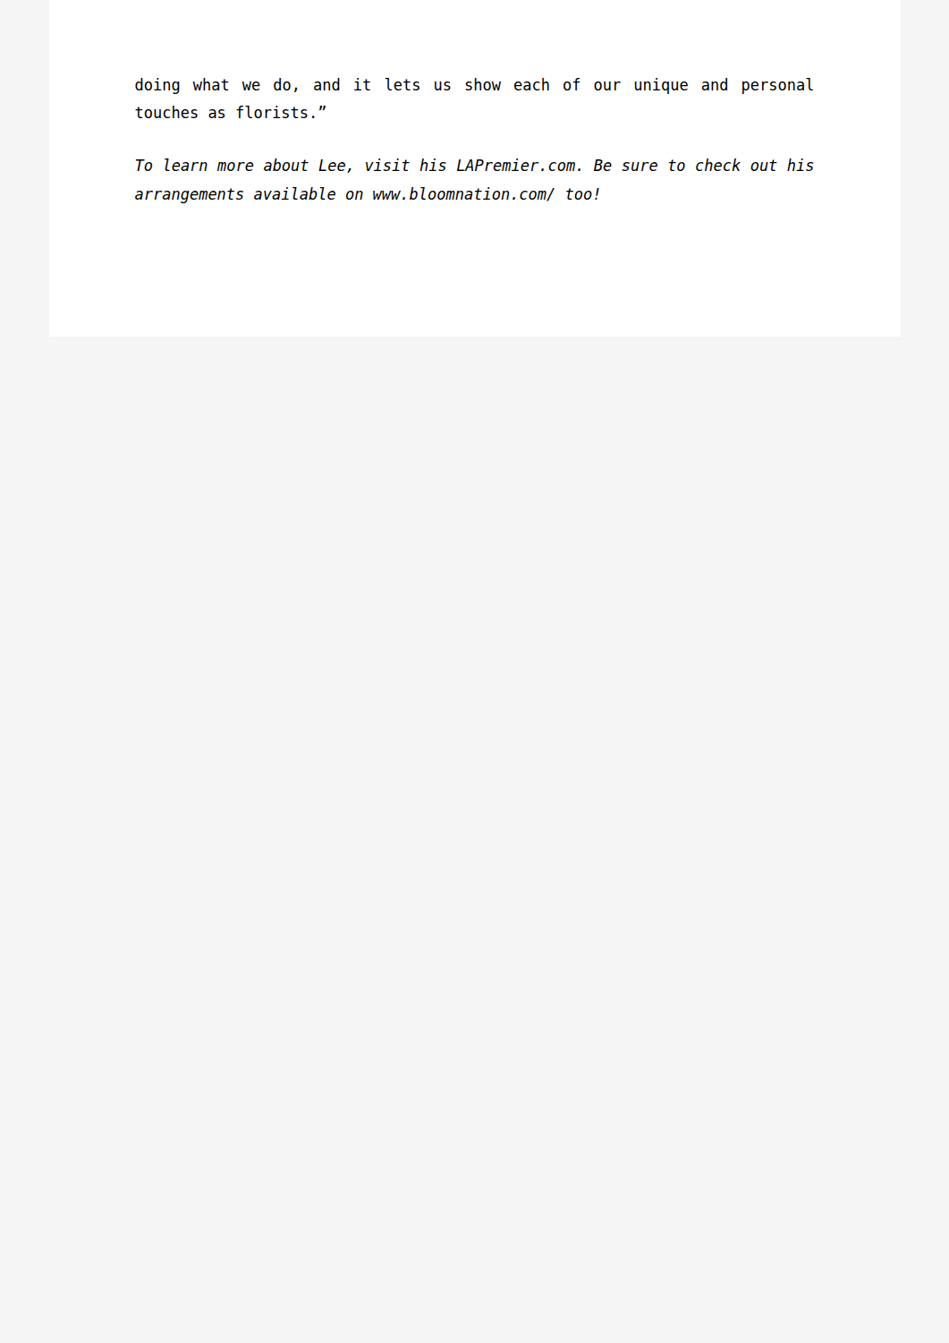doing what we do, and it lets us show each of our unique and personal touches as florists.”
To learn more about Lee, visit his LAPremier.com. Be sure to check out his arrangements available on www.bloomnation.com/ too!